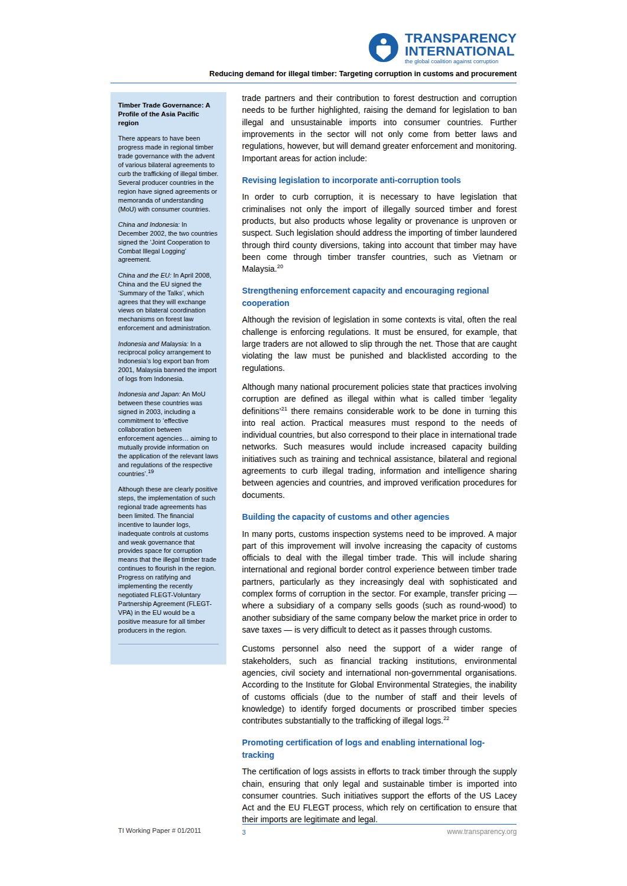TRANSPARENCY INTERNATIONAL the global coalition against corruption
Reducing demand for illegal timber: Targeting corruption in customs and procurement
Timber Trade Governance: A Profile of the Asia Pacific region
There appears to have been progress made in regional timber trade governance with the advent of various bilateral agreements to curb the trafficking of illegal timber. Several producer countries in the region have signed agreements or memoranda of understanding (MoU) with consumer countries.
China and Indonesia: In December 2002, the two countries signed the ‘Joint Cooperation to Combat Illegal Logging’ agreement.
China and the EU: In April 2008, China and the EU signed the ‘Summary of the Talks’, which agrees that they will exchange views on bilateral coordination mechanisms on forest law enforcement and administration.
Indonesia and Malaysia: In a reciprocal policy arrangement to Indonesia’s log export ban from 2001, Malaysia banned the import of logs from Indonesia.
Indonesia and Japan: An MoU between these countries was signed in 2003, including a commitment to ‘effective collaboration between enforcement agencies… aiming to mutually provide information on the application of the relevant laws and regulations of the respective countries’.19
Although these are clearly positive steps, the implementation of such regional trade agreements has been limited. The financial incentive to launder logs, inadequate controls at customs and weak governance that provides space for corruption means that the illegal timber trade continues to flourish in the region. Progress on ratifying and implementing the recently negotiated FLEGT-Voluntary Partnership Agreement (FLEGT-VPA) in the EU would be a positive measure for all timber producers in the region.
trade partners and their contribution to forest destruction and corruption needs to be further highlighted, raising the demand for legislation to ban illegal and unsustainable imports into consumer countries. Further improvements in the sector will not only come from better laws and regulations, however, but will demand greater enforcement and monitoring. Important areas for action include:
Revising legislation to incorporate anti-corruption tools
In order to curb corruption, it is necessary to have legislation that criminalises not only the import of illegally sourced timber and forest products, but also products whose legality or provenance is unproven or suspect. Such legislation should address the importing of timber laundered through third county diversions, taking into account that timber may have been come through timber transfer countries, such as Vietnam or Malaysia.20
Strengthening enforcement capacity and encouraging regional cooperation
Although the revision of legislation in some contexts is vital, often the real challenge is enforcing regulations. It must be ensured, for example, that large traders are not allowed to slip through the net. Those that are caught violating the law must be punished and blacklisted according to the regulations.
Although many national procurement policies state that practices involving corruption are defined as illegal within what is called timber ‘legality definitions’21 there remains considerable work to be done in turning this into real action. Practical measures must respond to the needs of individual countries, but also correspond to their place in international trade networks. Such measures would include increased capacity building initiatives such as training and technical assistance, bilateral and regional agreements to curb illegal trading, information and intelligence sharing between agencies and countries, and improved verification procedures for documents.
Building the capacity of customs and other agencies
In many ports, customs inspection systems need to be improved. A major part of this improvement will involve increasing the capacity of customs officials to deal with the illegal timber trade. This will include sharing international and regional border control experience between timber trade partners, particularly as they increasingly deal with sophisticated and complex forms of corruption in the sector. For example, transfer pricing — where a subsidiary of a company sells goods (such as round-wood) to another subsidiary of the same company below the market price in order to save taxes — is very difficult to detect as it passes through customs.
Customs personnel also need the support of a wider range of stakeholders, such as financial tracking institutions, environmental agencies, civil society and international non-governmental organisations. According to the Institute for Global Environmental Strategies, the inability of customs officials (due to the number of staff and their levels of knowledge) to identify forged documents or proscribed timber species contributes substantially to the trafficking of illegal logs.22
Promoting certification of logs and enabling international log-tracking
The certification of logs assists in efforts to track timber through the supply chain, ensuring that only legal and sustainable timber is imported into consumer countries. Such initiatives support the efforts of the US Lacey Act and the EU FLEGT process, which rely on certification to ensure that their imports are legitimate and legal.
TI Working Paper # 01/2011
3 www.transparency.org